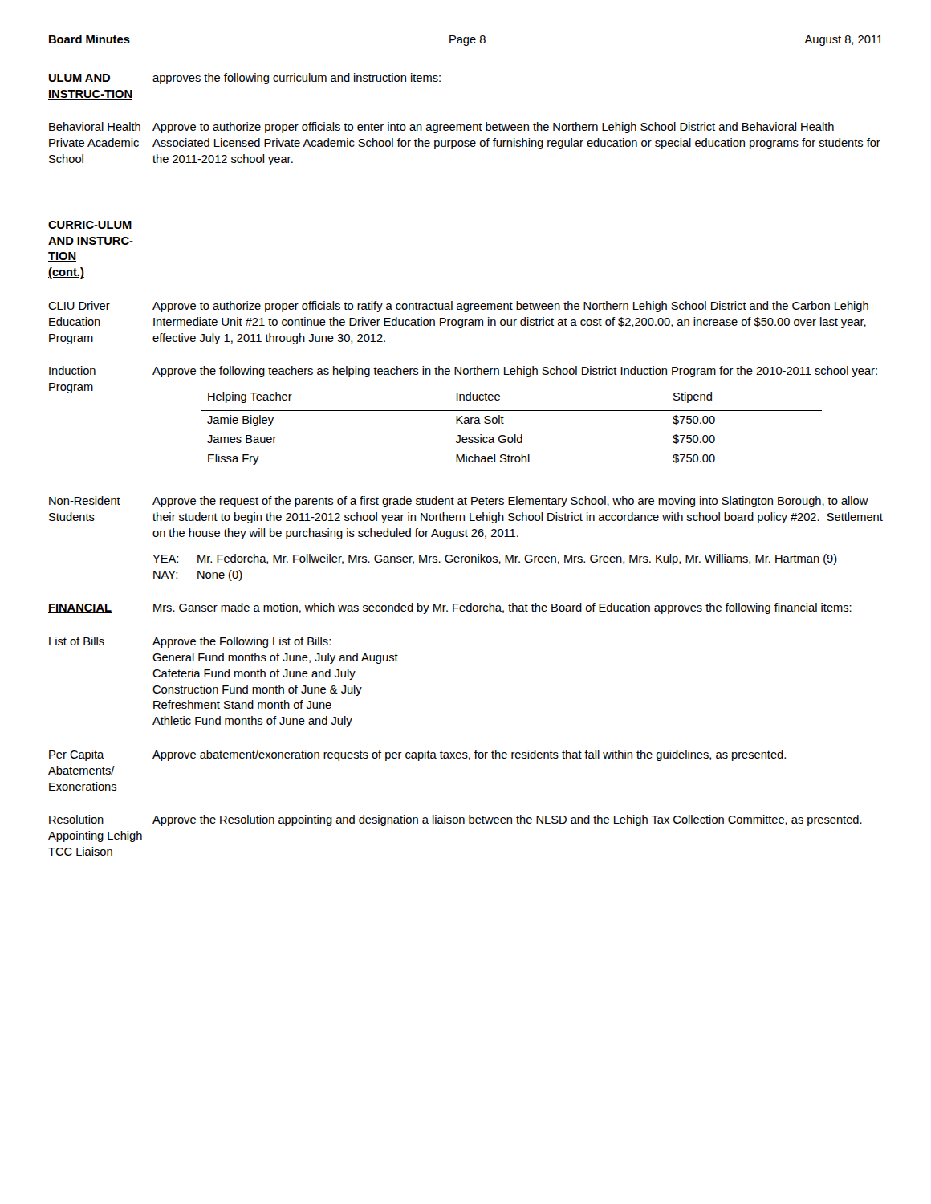Board Minutes
Page 8
August 8, 2011
ULUM AND INSTRUC-TION
approves the following curriculum and instruction items:
Behavioral Health Private Academic School
Approve to authorize proper officials to enter into an agreement between the Northern Lehigh School District and Behavioral Health Associated Licensed Private Academic School for the purpose of furnishing regular education or special education programs for students for the 2011-2012 school year.
CURRIC-ULUM AND INSTURC-TION
(cont.)
CLIU Driver Education Program
Approve to authorize proper officials to ratify a contractual agreement between the Northern Lehigh School District and the Carbon Lehigh Intermediate Unit #21 to continue the Driver Education Program in our district at a cost of $2,200.00, an increase of $50.00 over last year, effective July 1, 2011 through June 30, 2012.
Induction Program
Approve the following teachers as helping teachers in the Northern Lehigh School District Induction Program for the 2010-2011 school year:
| Helping Teacher | Inductee | Stipend |
| --- | --- | --- |
| Jamie Bigley | Kara Solt | $750.00 |
| James Bauer | Jessica Gold | $750.00 |
| Elissa Fry | Michael Strohl | $750.00 |
Non-Resident Students
Approve the request of the parents of a first grade student at Peters Elementary School, who are moving into Slatington Borough, to allow their student to begin the 2011-2012 school year in Northern Lehigh School District in accordance with school board policy #202. Settlement on the house they will be purchasing is scheduled for August 26, 2011.
YEA:
Mr. Fedorcha, Mr. Follweiler, Mrs. Ganser, Mrs. Geronikos, Mr. Green, Mrs. Green, Mrs. Kulp, Mr. Williams, Mr. Hartman (9)
NAY:
None (0)
FINANCIAL
Mrs. Ganser made a motion, which was seconded by Mr. Fedorcha, that the Board of Education approves the following financial items:
List of Bills
Approve the Following List of Bills:
General Fund months of June, July and August
Cafeteria Fund month of June and July
Construction Fund month of June & July
Refreshment Stand month of June
Athletic Fund months of June and July
Per Capita Abatements/ Exonerations
Approve abatement/exoneration requests of per capita taxes, for the residents that fall within the guidelines, as presented.
Resolution Appointing Lehigh TCC Liaison
Approve the Resolution appointing and designation a liaison between the NLSD and the Lehigh Tax Collection Committee, as presented.